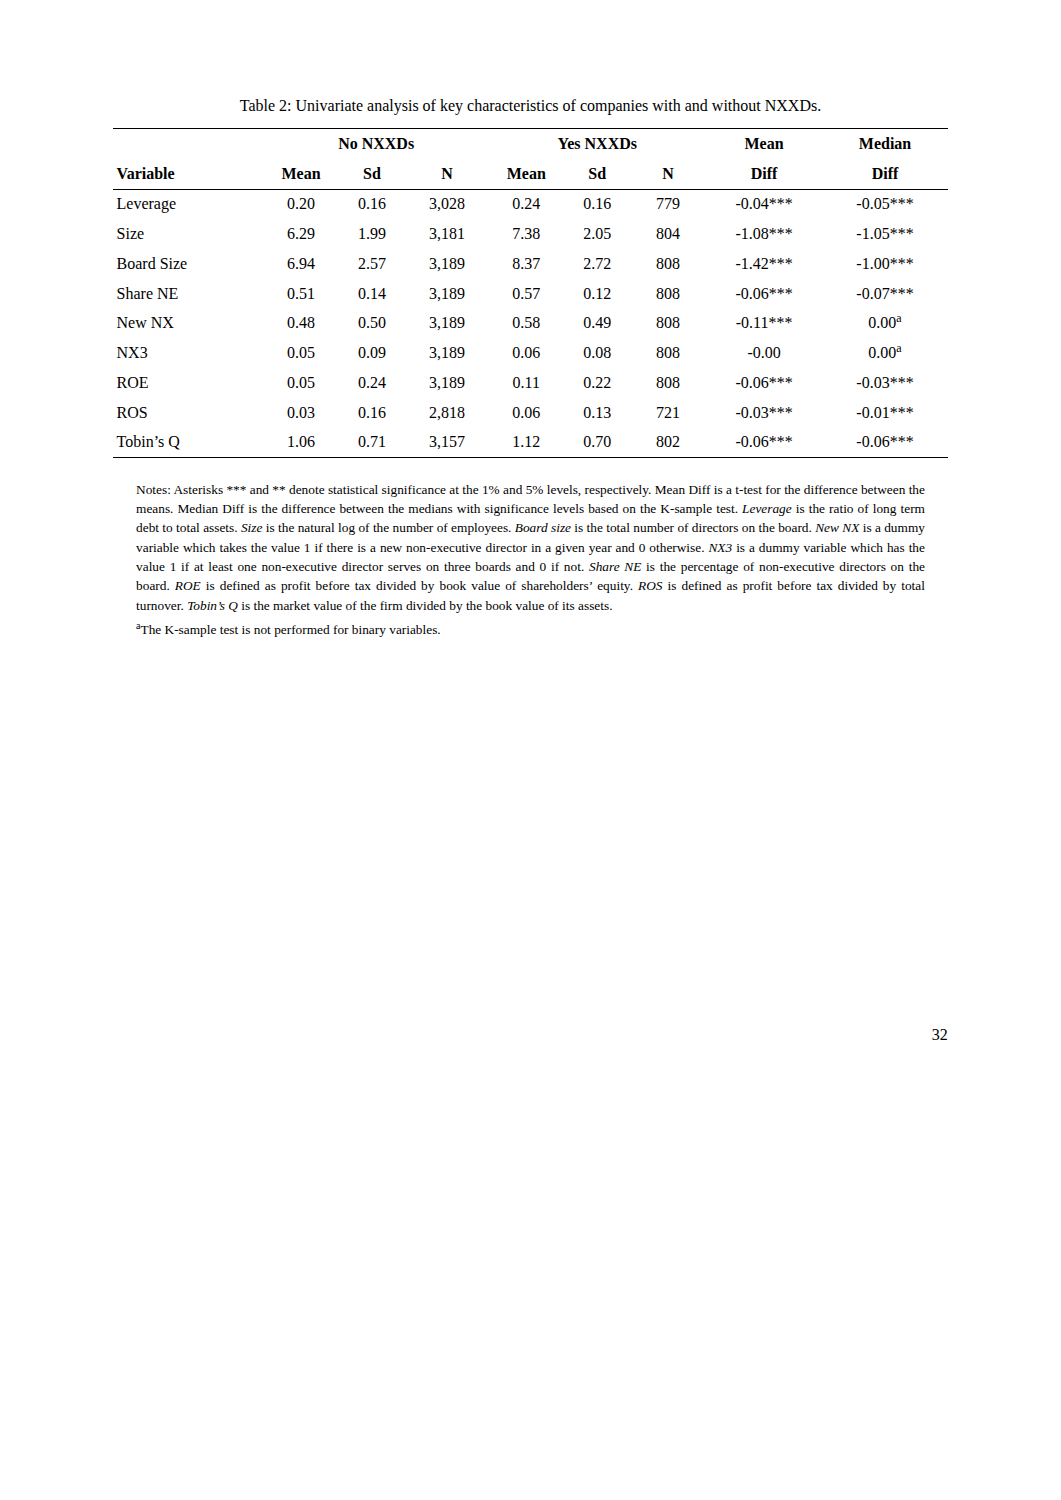Table 2: Univariate analysis of key characteristics of companies with and without NXXDs.
| | No NXXDs | Yes NXXDs | Mean | Median |
| --- | --- | --- | --- | --- |
| Variable | Mean | Sd | N | Mean | Sd | N | Diff | Diff |
| Leverage | 0.20 | 0.16 | 3,028 | 0.24 | 0.16 | 779 | -0.04*** | -0.05*** |
| Size | 6.29 | 1.99 | 3,181 | 7.38 | 2.05 | 804 | -1.08*** | -1.05*** |
| Board Size | 6.94 | 2.57 | 3,189 | 8.37 | 2.72 | 808 | -1.42*** | -1.00*** |
| Share NE | 0.51 | 0.14 | 3,189 | 0.57 | 0.12 | 808 | -0.06*** | -0.07*** |
| New NX | 0.48 | 0.50 | 3,189 | 0.58 | 0.49 | 808 | -0.11*** | 0.00 a |
| NX3 | 0.05 | 0.09 | 3,189 | 0.06 | 0.08 | 808 | -0.00 | 0.00 a |
| ROE | 0.05 | 0.24 | 3,189 | 0.11 | 0.22 | 808 | -0.06*** | -0.03*** |
| ROS | 0.03 | 0.16 | 2,818 | 0.06 | 0.13 | 721 | -0.03*** | -0.01*** |
| Tobin’s Q | 1.06 | 0.71 | 3,157 | 1.12 | 0.70 | 802 | -0.06*** | -0.06*** |
Notes: Asterisks *** and ** denote statistical significance at the 1% and 5% levels, respectively. Mean Diff is a t-test for the difference between the means. Median Diff is the difference between the medians with significance levels based on the K-sample test. Leverage is the ratio of long term debt to total assets. Size is the natural log of the number of employees. Board size is the total number of directors on the board. New NX is a dummy variable which takes the value 1 if there is a new non-executive director in a given year and 0 otherwise. NX3 is a dummy variable which has the value 1 if at least one non-executive director serves on three boards and 0 if not. Share NE is the percentage of non-executive directors on the board. ROE is defined as profit before tax divided by book value of shareholders’ equity. ROS is defined as profit before tax divided by total turnover. Tobin’s Q is the market value of the firm divided by the book value of its assets.
aThe K-sample test is not performed for binary variables.
32